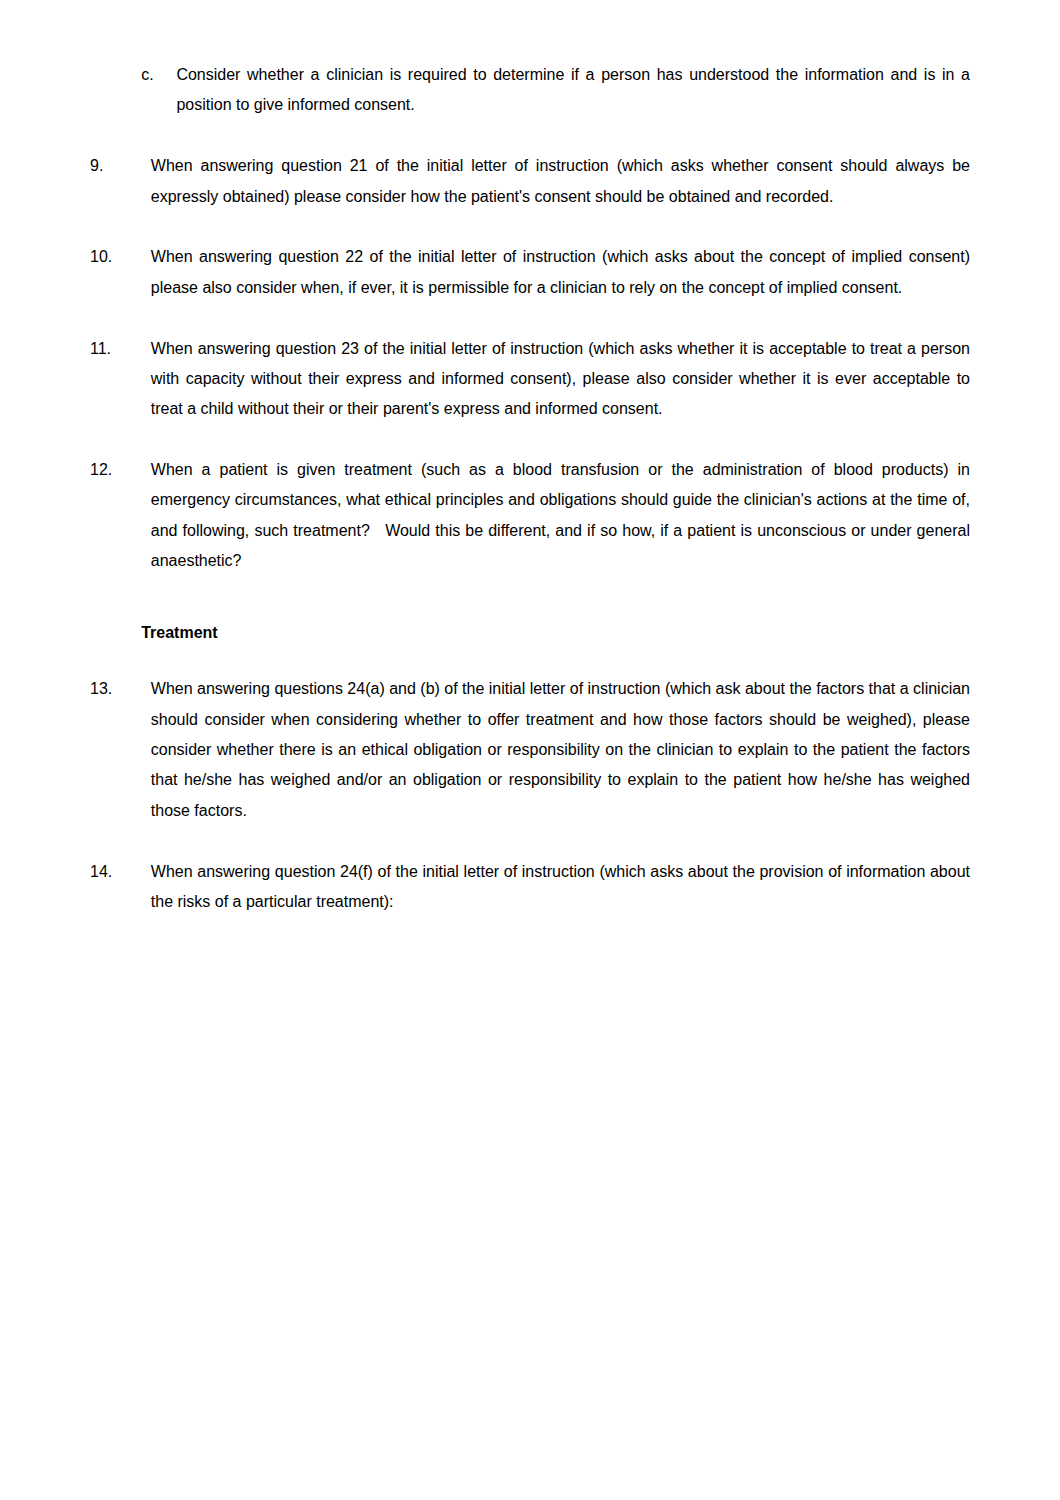c.
Consider whether a clinician is required to determine if a person has understood the information and is in a position to give informed consent.
9.
When answering question 21 of the initial letter of instruction (which asks whether consent should always be expressly obtained) please consider how the patient's consent should be obtained and recorded.
10.
When answering question 22 of the initial letter of instruction (which asks about the concept of implied consent) please also consider when, if ever, it is permissible for a clinician to rely on the concept of implied consent.
11.
When answering question 23 of the initial letter of instruction (which asks whether it is acceptable to treat a person with capacity without their express and informed consent), please also consider whether it is ever acceptable to treat a child without their or their parent's express and informed consent.
12.
When a patient is given treatment (such as a blood transfusion or the administration of blood products) in emergency circumstances, what ethical principles and obligations should guide the clinician's actions at the time of, and following, such treatment? Would this be different, and if so how, if a patient is unconscious or under general anaesthetic?
Treatment
13.
When answering questions 24(a) and (b) of the initial letter of instruction (which ask about the factors that a clinician should consider when considering whether to offer treatment and how those factors should be weighed), please consider whether there is an ethical obligation or responsibility on the clinician to explain to the patient the factors that he/she has weighed and/or an obligation or responsibility to explain to the patient how he/she has weighed those factors.
14.
When answering question 24(f) of the initial letter of instruction (which asks about the provision of information about the risks of a particular treatment):